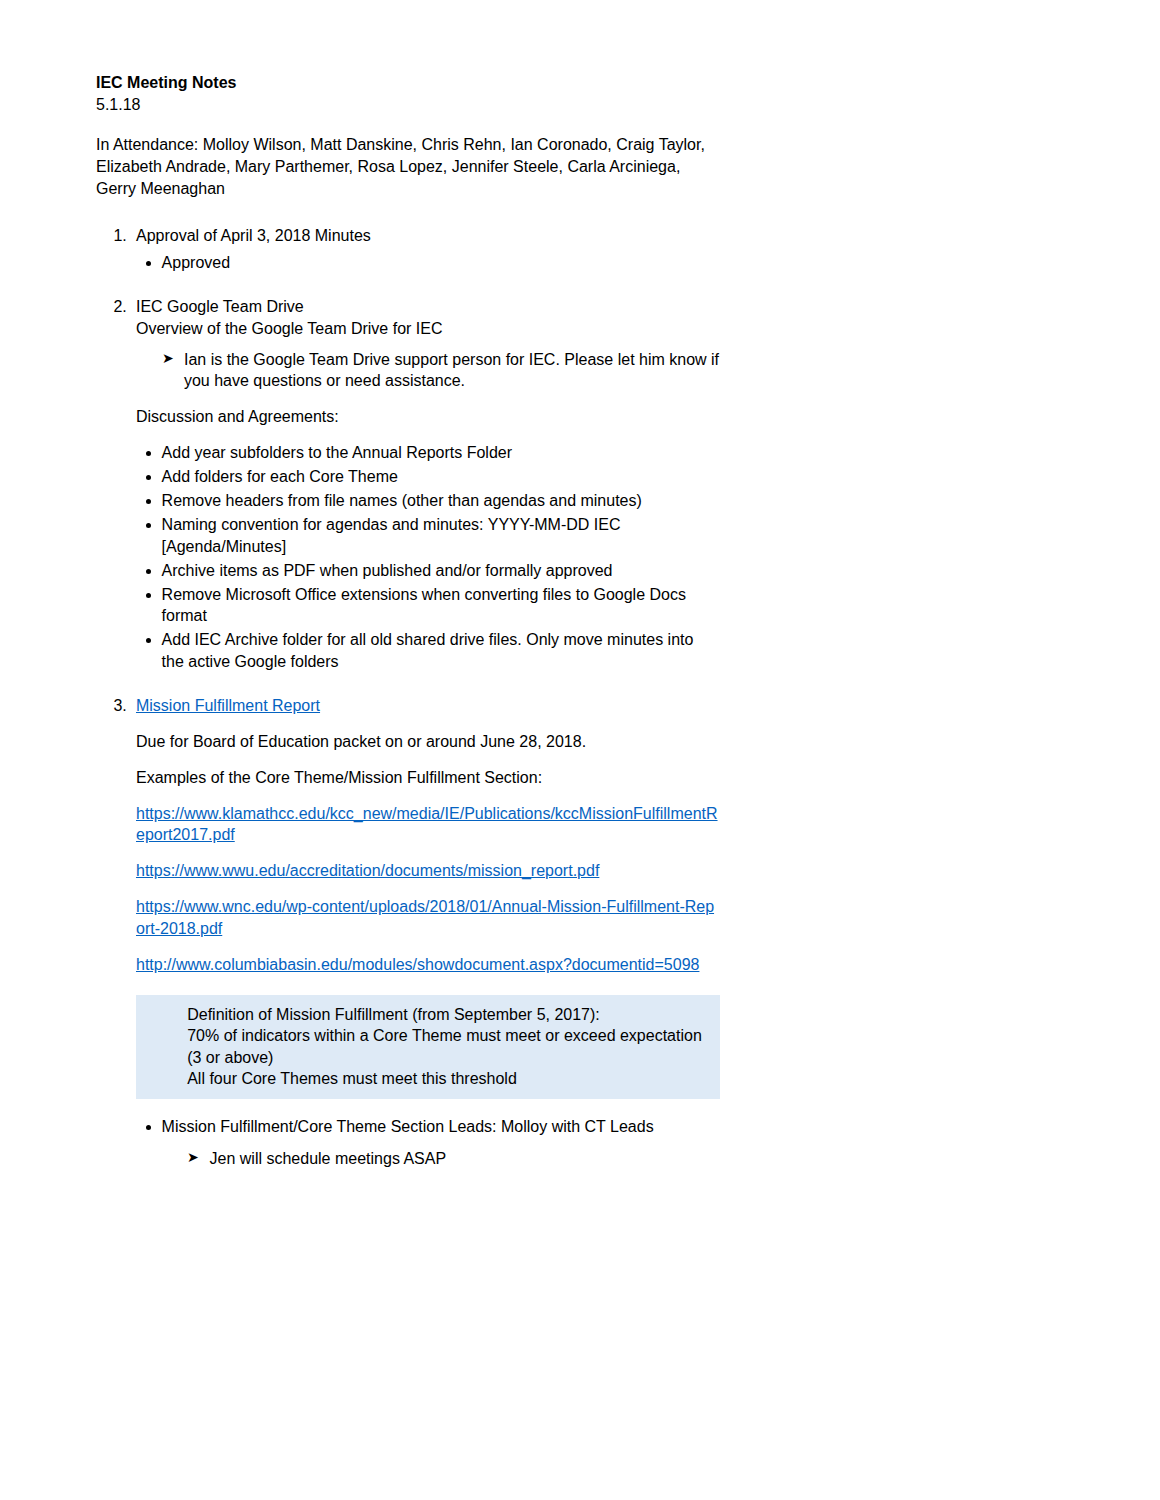IEC Meeting Notes
5.1.18
In Attendance: Molloy Wilson, Matt Danskine, Chris Rehn, Ian Coronado, Craig Taylor, Elizabeth Andrade, Mary Parthemer, Rosa Lopez, Jennifer Steele, Carla Arciniega, Gerry Meenaghan
Approval of April 3, 2018 Minutes
Approved
IEC Google Team Drive Overview of the Google Team Drive for IEC
Ian is the Google Team Drive support person for IEC. Please let him know if you have questions or need assistance.
Discussion and Agreements:
Add year subfolders to the Annual Reports Folder
Add folders for each Core Theme
Remove headers from file names (other than agendas and minutes)
Naming convention for agendas and minutes: YYYY-MM-DD IEC [Agenda/Minutes]
Archive items as PDF when published and/or formally approved
Remove Microsoft Office extensions when converting files to Google Docs format
Add IEC Archive folder for all old shared drive files. Only move minutes into the active Google folders
Mission Fulfillment Report
Due for Board of Education packet on or around June 28, 2018.
Examples of the Core Theme/Mission Fulfillment Section:
https://www.klamathcc.edu/kcc_new/media/IE/Publications/kccMissionFulfillmentReport2017.pdf
https://www.wwu.edu/accreditation/documents/mission_report.pdf
https://www.wnc.edu/wp-content/uploads/2018/01/Annual-Mission-Fulfillment-Report-2018.pdf
http://www.columbiabasin.edu/modules/showdocument.aspx?documentid=5098
Definition of Mission Fulfillment (from September 5, 2017):
70% of indicators within a Core Theme must meet or exceed expectation (3 or above)
All four Core Themes must meet this threshold
Mission Fulfillment/Core Theme Section Leads: Molloy with CT Leads
Jen will schedule meetings ASAP